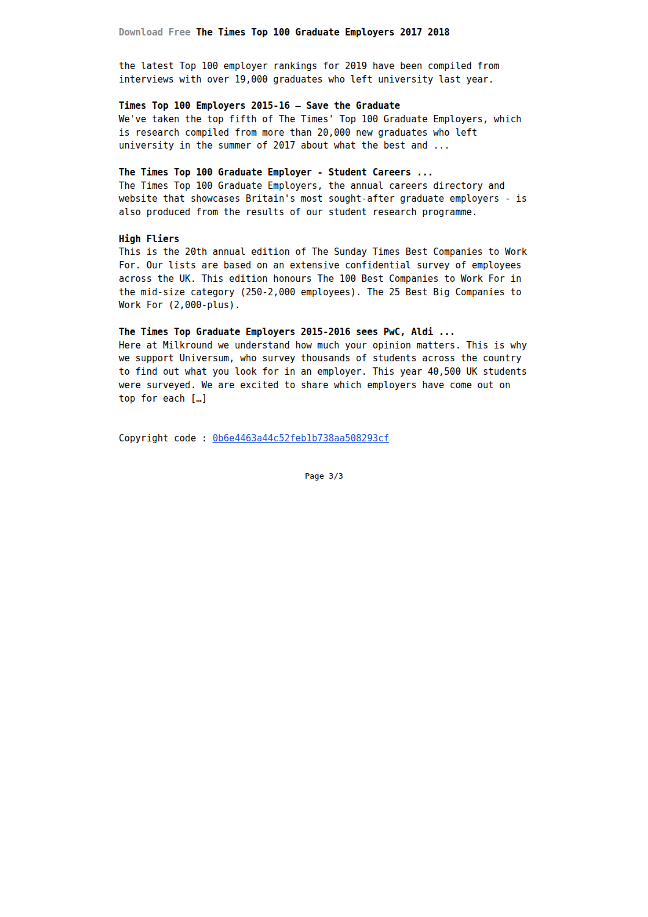Download Free The Times Top 100 Graduate Employers 2017 2018
the latest Top 100 employer rankings for 2019 have been compiled from interviews with over 19,000 graduates who left university last year.
Times Top 100 Employers 2015-16 — Save the Graduate
We've taken the top fifth of The Times' Top 100 Graduate Employers, which is research compiled from more than 20,000 new graduates who left university in the summer of 2017 about what the best and ...
The Times Top 100 Graduate Employer - Student Careers ...
The Times Top 100 Graduate Employers, the annual careers directory and website that showcases Britain's most sought-after graduate employers - is also produced from the results of our student research programme.
High Fliers
This is the 20th annual edition of The Sunday Times Best Companies to Work For. Our lists are based on an extensive confidential survey of employees across the UK. This edition honours The 100 Best Companies to Work For in the mid-size category (250-2,000 employees). The 25 Best Big Companies to Work For (2,000-plus).
The Times Top Graduate Employers 2015-2016 sees PwC, Aldi ...
Here at Milkround we understand how much your opinion matters. This is why we support Universum, who survey thousands of students across the country to find out what you look for in an employer. This year 40,500 UK students were surveyed. We are excited to share which employers have come out on top for each […]
Copyright code : 0b6e4463a44c52feb1b738aa508293cf
Page 3/3